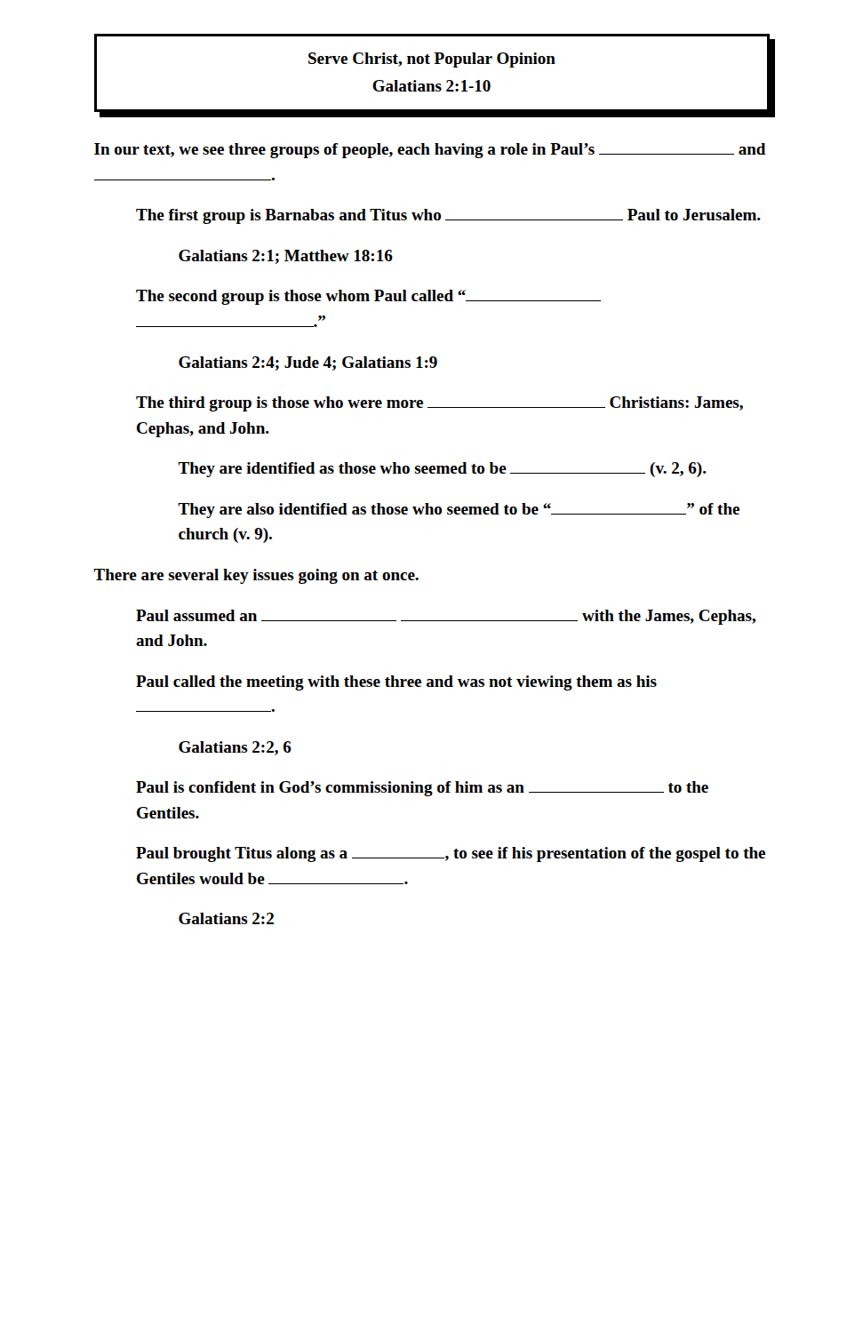Serve Christ, not Popular Opinion
Galatians 2:1-10
In our text, we see three groups of people, each having a role in Paul’s and .
The first group is Barnabas and Titus who Paul to Jerusalem.
Galatians 2:1; Matthew 18:16
The second group is those whom Paul called “ .”
Galatians 2:4; Jude 4; Galatians 1:9
The third group is those who were more Christians: James, Cephas, and John.
They are identified as those who seemed to be (v. 2, 6).
They are also identified as those who seemed to be “ ” of the church (v. 9).
There are several key issues going on at once.
Paul assumed an with the James, Cephas, and John.
Paul called the meeting with these three and was not viewing them as his .
Galatians 2:2, 6
Paul is confident in God’s commissioning of him as an to the Gentiles.
Paul brought Titus along as a , to see if his presentation of the gospel to the Gentiles would be .
Galatians 2:2